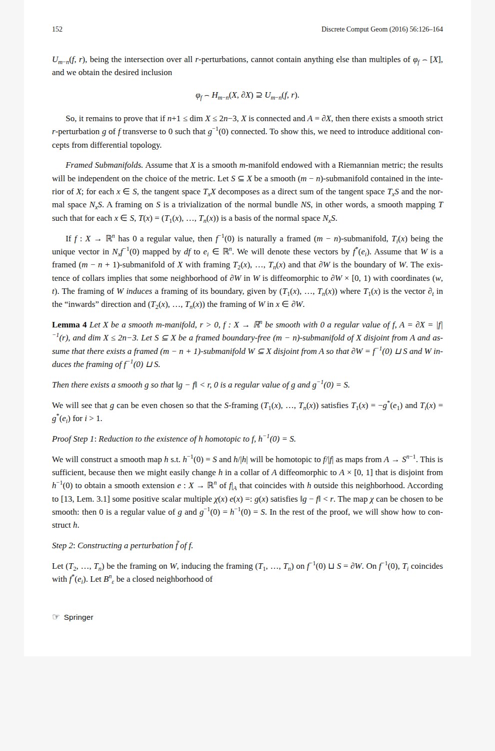152 Discrete Comput Geom (2016) 56:126–164
Um−n(f, r), being the intersection over all r-perturbations, cannot contain anything else than multiples of φf ⌢ [X], and we obtain the desired inclusion
φf ⌢ Hm−n(X, ∂X) ⊇ Um−n(f, r).
So, it remains to prove that if n+1 ≤ dim X ≤ 2n−3, X is connected and A = ∂X, then there exists a smooth strict r-perturbation g of f transverse to 0 such that g−1(0) connected. To show this, we need to introduce additional concepts from differential topology.
Framed Submanifolds. Assume that X is a smooth m-manifold endowed with a Riemannian metric; the results will be independent on the choice of the metric. Let S ⊆ X be a smooth (m − n)-submanifold contained in the interior of X; for each x ∈ S, the tangent space TxX decomposes as a direct sum of the tangent space TxS and the normal space NxS. A framing on S is a trivialization of the normal bundle NS, in other words, a smooth mapping T such that for each x ∈ S, T(x) = (T1(x), …, Tn(x)) is a basis of the normal space NxS.
If f : X → ℝn has 0 a regular value, then f−1(0) is naturally a framed (m − n)-submanifold, Ti(x) being the unique vector in Nxf−1(0) mapped by df to ei ∈ ℝn. We will denote these vectors by f*(ei). Assume that W is a framed (m − n + 1)-submanifold of X with framing T2(x), …, Tn(x) and that ∂W is the boundary of W. The existence of collars implies that some neighborhood of ∂W in W is diffeomorphic to ∂W × [0, 1) with coordinates (w, t). The framing of W induces a framing of its boundary, given by (T1(x), …, Tn(x)) where T1(x) is the vector ∂t in the “inwards” direction and (T2(x), …, Tn(x)) the framing of W in x ∈ ∂W.
Lemma 4 Let X be a smooth m-manifold, r > 0, f : X → ℝn be smooth with 0 a regular value of f, A = ∂X = |f|−1(r), and dim X ≤ 2n−3. Let S ⊆ X be a framed boundary-free (m − n)-submanifold of X disjoint from A and assume that there exists a framed (m − n + 1)-submanifold W ⊆ X disjoint from A so that ∂W = f−1(0) ⊔ S and W induces the framing of f−1(0) ⊔ S.
Then there exists a smooth g so that ‖g − f‖ < r, 0 is a regular value of g and g−1(0) = S.
We will see that g can be even chosen so that the S-framing (T1(x), …, Tn(x)) satisfies T1(x) = −g*(e1) and Ti(x) = g*(ei) for i > 1.
Proof Step 1: Reduction to the existence of h homotopic to f, h−1(0) = S.
We will construct a smooth map h s.t. h−1(0) = S and h/|h| will be homotopic to f/|f| as maps from A → Sn−1. This is sufficient, because then we might easily change h in a collar of A diffeomorphic to A × [0, 1] that is disjoint from h−1(0) to obtain a smooth extension e : X → ℝn of f|A that coincides with h outside this neighborhood. According to [13, Lem. 3.1] some positive scalar multiple χ(x) e(x) =: g(x) satisfies ‖g − f‖ < r. The map χ can be chosen to be smooth: then 0 is a regular value of g and g−1(0) = h−1(0) = S. In the rest of the proof, we will show how to construct h.
Step 2: Constructing a perturbation f̃ of f.
Let (T2, …, Tn) be the framing on W, inducing the framing (T1, …, Tn) on f−1(0) ⊔ S = ∂W. On f−1(0), Ti coincides with f*(ei). Let Bnε be a closed neighborhood of
☞ Springer Springer